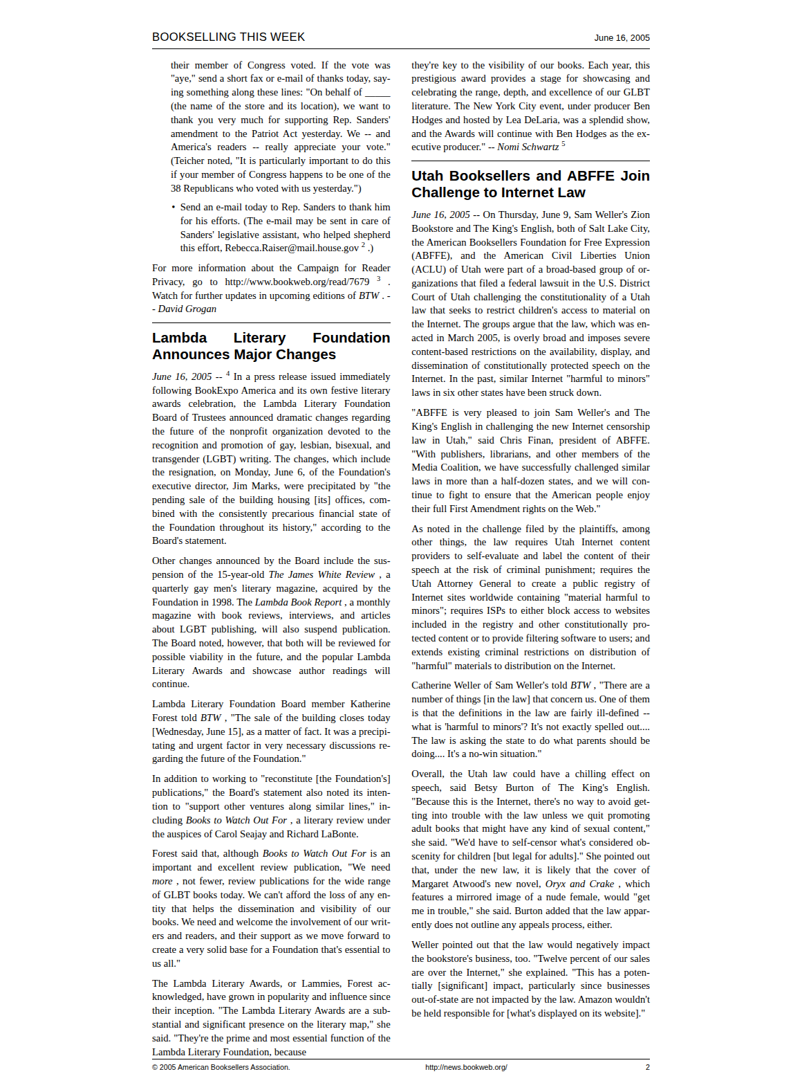BOOKSELLING THIS WEEK
June 16, 2005
their member of Congress voted. If the vote was "aye," send a short fax or e-mail of thanks today, saying something along these lines: "On behalf of _____ (the name of the store and its location), we want to thank you very much for supporting Rep. Sanders' amendment to the Patriot Act yesterday. We -- and America's readers -- really appreciate your vote." (Teicher noted, "It is particularly important to do this if your member of Congress happens to be one of the 38 Republicans who voted with us yesterday.")
Send an e-mail today to Rep. Sanders to thank him for his efforts. (The e-mail may be sent in care of Sanders' legislative assistant, who helped shepherd this effort, Rebecca.Raiser@mail.house.gov 2 .)
For more information about the Campaign for Reader Privacy, go to http://www.bookweb.org/read/7679 3 . Watch for further updates in upcoming editions of BTW . -- David Grogan
Lambda Literary Foundation Announces Major Changes
June 16, 2005 -- 4 In a press release issued immediately following BookExpo America and its own festive literary awards celebration, the Lambda Literary Foundation Board of Trustees announced dramatic changes regarding the future of the nonprofit organization devoted to the recognition and promotion of gay, lesbian, bisexual, and transgender (LGBT) writing. The changes, which include the resignation, on Monday, June 6, of the Foundation's executive director, Jim Marks, were precipitated by "the pending sale of the building housing [its] offices, combined with the consistently precarious financial state of the Foundation throughout its history," according to the Board's statement.
Other changes announced by the Board include the suspension of the 15-year-old The James White Review , a quarterly gay men's literary magazine, acquired by the Foundation in 1998. The Lambda Book Report , a monthly magazine with book reviews, interviews, and articles about LGBT publishing, will also suspend publication. The Board noted, however, that both will be reviewed for possible viability in the future, and the popular Lambda Literary Awards and showcase author readings will continue.
Lambda Literary Foundation Board member Katherine Forest told BTW , "The sale of the building closes today [Wednesday, June 15], as a matter of fact. It was a precipitating and urgent factor in very necessary discussions regarding the future of the Foundation."
In addition to working to "reconstitute [the Foundation's] publications," the Board's statement also noted its intention to "support other ventures along similar lines," including Books to Watch Out For , a literary review under the auspices of Carol Seajay and Richard LaBonte.
Forest said that, although Books to Watch Out For is an important and excellent review publication, "We need more , not fewer, review publications for the wide range of GLBT books today. We can't afford the loss of any entity that helps the dissemination and visibility of our books. We need and welcome the involvement of our writers and readers, and their support as we move forward to create a very solid base for a Foundation that's essential to us all."
The Lambda Literary Awards, or Lammies, Forest acknowledged, have grown in popularity and influence since their inception. "The Lambda Literary Awards are a substantial and significant presence on the literary map," she said. "They're the prime and most essential function of the Lambda Literary Foundation, because
they're key to the visibility of our books. Each year, this prestigious award provides a stage for showcasing and celebrating the range, depth, and excellence of our GLBT literature. The New York City event, under producer Ben Hodges and hosted by Lea DeLaria, was a splendid show, and the Awards will continue with Ben Hodges as the executive producer." -- Nomi Schwartz 5
Utah Booksellers and ABFFE Join Challenge to Internet Law
June 16, 2005 -- On Thursday, June 9, Sam Weller's Zion Bookstore and The King's English, both of Salt Lake City, the American Booksellers Foundation for Free Expression (ABFFE), and the American Civil Liberties Union (ACLU) of Utah were part of a broad-based group of organizations that filed a federal lawsuit in the U.S. District Court of Utah challenging the constitutionality of a Utah law that seeks to restrict children's access to material on the Internet. The groups argue that the law, which was enacted in March 2005, is overly broad and imposes severe content-based restrictions on the availability, display, and dissemination of constitutionally protected speech on the Internet. In the past, similar Internet "harmful to minors" laws in six other states have been struck down.
"ABFFE is very pleased to join Sam Weller's and The King's English in challenging the new Internet censorship law in Utah," said Chris Finan, president of ABFFE. "With publishers, librarians, and other members of the Media Coalition, we have successfully challenged similar laws in more than a half-dozen states, and we will continue to fight to ensure that the American people enjoy their full First Amendment rights on the Web."
As noted in the challenge filed by the plaintiffs, among other things, the law requires Utah Internet content providers to self-evaluate and label the content of their speech at the risk of criminal punishment; requires the Utah Attorney General to create a public registry of Internet sites worldwide containing "material harmful to minors"; requires ISPs to either block access to websites included in the registry and other constitutionally protected content or to provide filtering software to users; and extends existing criminal restrictions on distribution of "harmful" materials to distribution on the Internet.
Catherine Weller of Sam Weller's told BTW , "There are a number of things [in the law] that concern us. One of them is that the definitions in the law are fairly ill-defined -- what is 'harmful to minors'? It's not exactly spelled out.... The law is asking the state to do what parents should be doing.... It's a no-win situation."
Overall, the Utah law could have a chilling effect on speech, said Betsy Burton of The King's English. "Because this is the Internet, there's no way to avoid getting into trouble with the law unless we quit promoting adult books that might have any kind of sexual content," she said. "We'd have to self-censor what's considered obscenity for children [but legal for adults]." She pointed out that, under the new law, it is likely that the cover of Margaret Atwood's new novel, Oryx and Crake , which features a mirrored image of a nude female, would "get me in trouble," she said. Burton added that the law apparently does not outline any appeals process, either.
Weller pointed out that the law would negatively impact the bookstore's business, too. "Twelve percent of our sales are over the Internet," she explained. "This has a potentially [significant] impact, particularly since businesses out-of-state are not impacted by the law. Amazon wouldn't be held responsible for [what's displayed on its website]."
© 2005 American Booksellers Association.
http://news.bookweb.org/
2